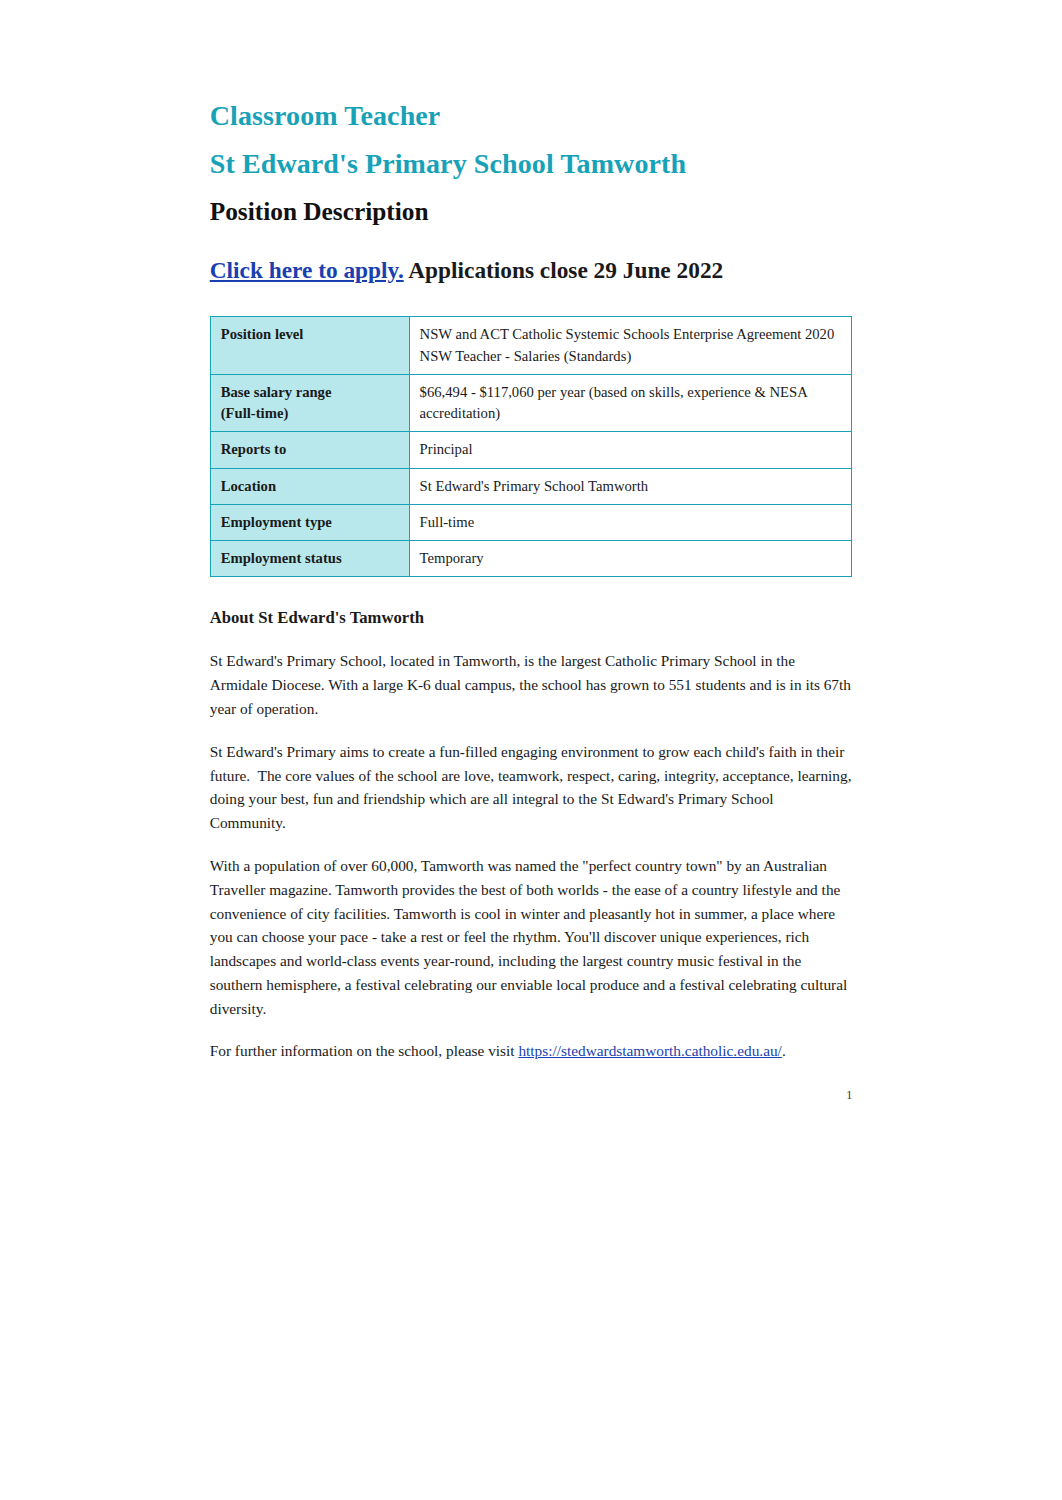Classroom Teacher
St Edward's Primary School Tamworth
Position Description
Click here to apply. Applications close 29 June 2022
| Position level | NSW and ACT Catholic Systemic Schools Enterprise Agreement 2020 NSW Teacher - Salaries (Standards) |
| Base salary range (Full-time) | $66,494 - $117,060 per year (based on skills, experience & NESA accreditation) |
| Reports to | Principal |
| Location | St Edward's Primary School Tamworth |
| Employment type | Full-time |
| Employment status | Temporary |
About St Edward's Tamworth
St Edward's Primary School, located in Tamworth, is the largest Catholic Primary School in the Armidale Diocese. With a large K-6 dual campus, the school has grown to 551 students and is in its 67th year of operation.
St Edward's Primary aims to create a fun-filled engaging environment to grow each child's faith in their future. The core values of the school are love, teamwork, respect, caring, integrity, acceptance, learning, doing your best, fun and friendship which are all integral to the St Edward's Primary School Community.
With a population of over 60,000, Tamworth was named the "perfect country town" by an Australian Traveller magazine. Tamworth provides the best of both worlds - the ease of a country lifestyle and the convenience of city facilities. Tamworth is cool in winter and pleasantly hot in summer, a place where you can choose your pace - take a rest or feel the rhythm. You'll discover unique experiences, rich landscapes and world-class events year-round, including the largest country music festival in the southern hemisphere, a festival celebrating our enviable local produce and a festival celebrating cultural diversity.
For further information on the school, please visit https://stedwardstamworth.catholic.edu.au/.
1